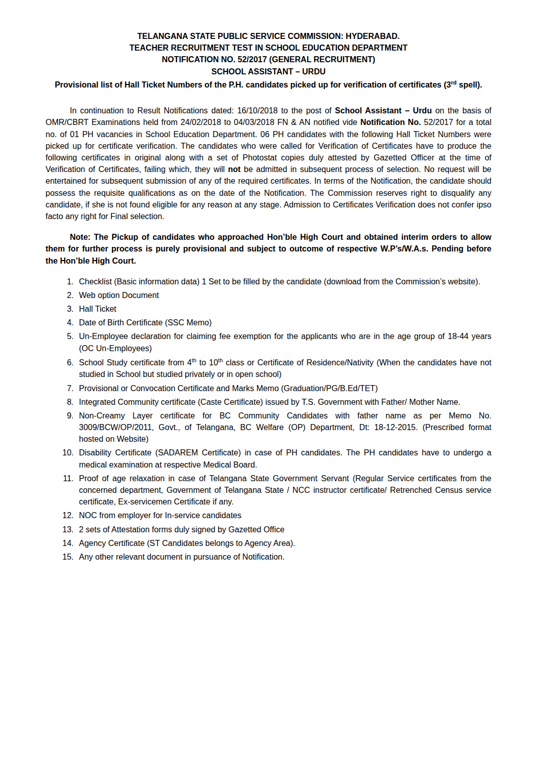TELANGANA STATE PUBLIC SERVICE COMMISSION: HYDERABAD. TEACHER RECRUITMENT TEST IN SCHOOL EDUCATION DEPARTMENT NOTIFICATION NO. 52/2017 (GENERAL RECRUITMENT) SCHOOL ASSISTANT – URDU Provisional list of Hall Ticket Numbers of the P.H. candidates picked up for verification of certificates (3rd spell).
In continuation to Result Notifications dated: 16/10/2018 to the post of School Assistant – Urdu on the basis of OMR/CBRT Examinations held from 24/02/2018 to 04/03/2018 FN & AN notified vide Notification No. 52/2017 for a total no. of 01 PH vacancies in School Education Department. 06 PH candidates with the following Hall Ticket Numbers were picked up for certificate verification. The candidates who were called for Verification of Certificates have to produce the following certificates in original along with a set of Photostat copies duly attested by Gazetted Officer at the time of Verification of Certificates, failing which, they will not be admitted in subsequent process of selection. No request will be entertained for subsequent submission of any of the required certificates. In terms of the Notification, the candidate should possess the requisite qualifications as on the date of the Notification. The Commission reserves right to disqualify any candidate, if she is not found eligible for any reason at any stage. Admission to Certificates Verification does not confer ipso facto any right for Final selection.
Note: The Pickup of candidates who approached Hon’ble High Court and obtained interim orders to allow them for further process is purely provisional and subject to outcome of respective W.P’s/W.A.s. Pending before the Hon’ble High Court.
Checklist (Basic information data) 1 Set to be filled by the candidate (download from the Commission’s website).
Web option Document
Hall Ticket
Date of Birth Certificate (SSC Memo)
Un-Employee declaration for claiming fee exemption for the applicants who are in the age group of 18-44 years (OC Un-Employees)
School Study certificate from 4th to 10th class or Certificate of Residence/Nativity (When the candidates have not studied in School but studied privately or in open school)
Provisional or Convocation Certificate and Marks Memo (Graduation/PG/B.Ed/TET)
Integrated Community certificate (Caste Certificate) issued by T.S. Government with Father/ Mother Name.
Non-Creamy Layer certificate for BC Community Candidates with father name as per Memo No. 3009/BCW/OP/2011, Govt., of Telangana, BC Welfare (OP) Department, Dt: 18-12-2015. (Prescribed format hosted on Website)
Disability Certificate (SADAREM Certificate) in case of PH candidates. The PH candidates have to undergo a medical examination at respective Medical Board.
Proof of age relaxation in case of Telangana State Government Servant (Regular Service certificates from the concerned department, Government of Telangana State / NCC instructor certificate/ Retrenched Census service certificate, Ex-servicemen Certificate if any.
NOC from employer for In-service candidates
2 sets of Attestation forms duly signed by Gazetted Office
Agency Certificate (ST Candidates belongs to Agency Area).
Any other relevant document in pursuance of Notification.